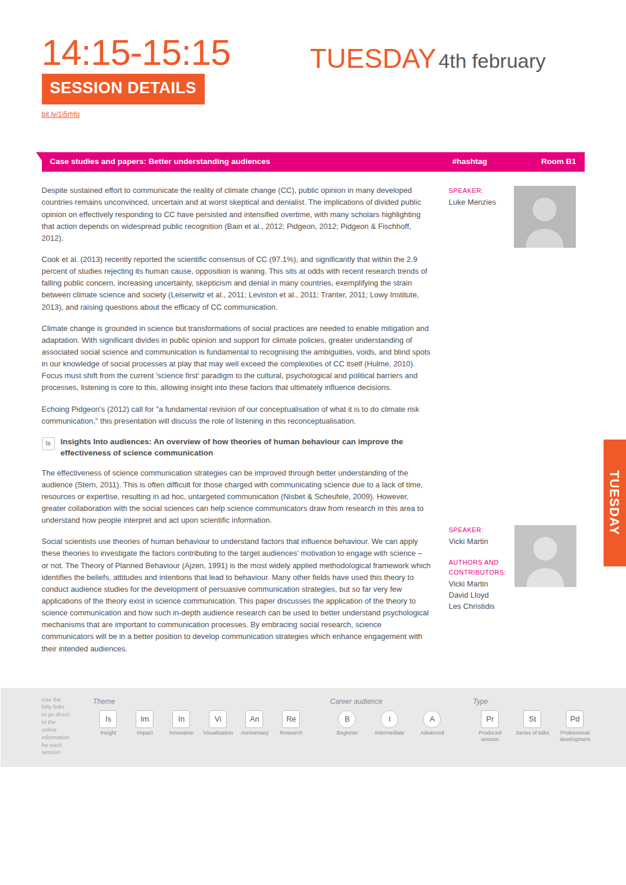14:15-15:15
SESSION DETAILS
bit.ly/1i5rhfq
TUESDAY 4th february
Case studies and papers: Better understanding audiences
#hashtag
Room B1
Despite sustained effort to communicate the reality of climate change (CC), public opinion in many developed countries remains unconvinced, uncertain and at worst skeptical and denialist. The implications of divided public opinion on effectively responding to CC have persisted and intensified overtime, with many scholars highlighting that action depends on widespread public recognition (Bain et al., 2012; Pidgeon, 2012; Pidgeon & Fischhoff, 2012).
Cook et al. (2013) recently reported the scientific consensus of CC (97.1%), and significantly that within the 2.9 percent of studies rejecting its human cause, opposition is waning. This sits at odds with recent research trends of falling public concern, increasing uncertainty, skepticism and denial in many countries, exemplifying the strain between climate science and society (Leiserwitz et al., 2011; Leviston et al., 2011; Tranter, 2011; Lowy Institute, 2013), and raising questions about the efficacy of CC communication.
Climate change is grounded in science but transformations of social practices are needed to enable mitigation and adaptation. With significant divides in public opinion and support for climate policies, greater understanding of associated social science and communication is fundamental to recognising the ambiguities, voids, and blind spots in our knowledge of social processes at play that may well exceed the complexities of CC itself (Hulme, 2010). Focus must shift from the current 'science first' paradigm to the cultural, psychological and political barriers and processes, listening is core to this, allowing insight into these factors that ultimately influence decisions.
Echoing Pidgeon's (2012) call for "a fundamental revision of our conceptualisation of what it is to do climate risk communication," this presentation will discuss the role of listening in this reconceptualisation.
Is
Insights Into audiences: An overview of how theories of human behaviour can improve the effectiveness of science communication
The effectiveness of science communication strategies can be improved through better understanding of the audience (Stern, 2011). This is often difficult for those charged with communicating science due to a lack of time, resources or expertise, resulting in ad hoc, untargeted communication (Nisbet & Scheufele, 2009). However, greater collaboration with the social sciences can help science communicators draw from research in this area to understand how people interpret and act upon scientific information.
Social scientists use theories of human behaviour to understand factors that influence behaviour. We can apply these theories to investigate the factors contributing to the target audiences' motivation to engage with science – or not. The Theory of Planned Behaviour (Ajzen, 1991) is the most widely applied methodological framework which identifies the beliefs, attitudes and intentions that lead to behaviour. Many other fields have used this theory to conduct audience studies for the development of persuasive communication strategies, but so far very few applications of the theory exist in science communication. This paper discusses the application of the theory to science communication and how such in-depth audience research can be used to better understand psychological mechanisms that are important to communication processes. By embracing social research, science communicators will be in a better position to develop communication strategies which enhance engagement with their intended audiences.
Speaker:
Luke Menzies
Speaker:
Vicki Martin
Authors and contributors:
Vicki Martin
David Lloyd
Les Christidis
TUESDAY
Use the bitly links to go direct to the online information for each session
Theme
Is
Insight
Im
Impact
In
Innovation
Vi
Visualisation
An
Anniversary
Re
Research
Career audience
B
Beginner
I
Intermediate
A
Advanced
Type
Pr
Produced session
St
Series of talks
Pd
Professional development